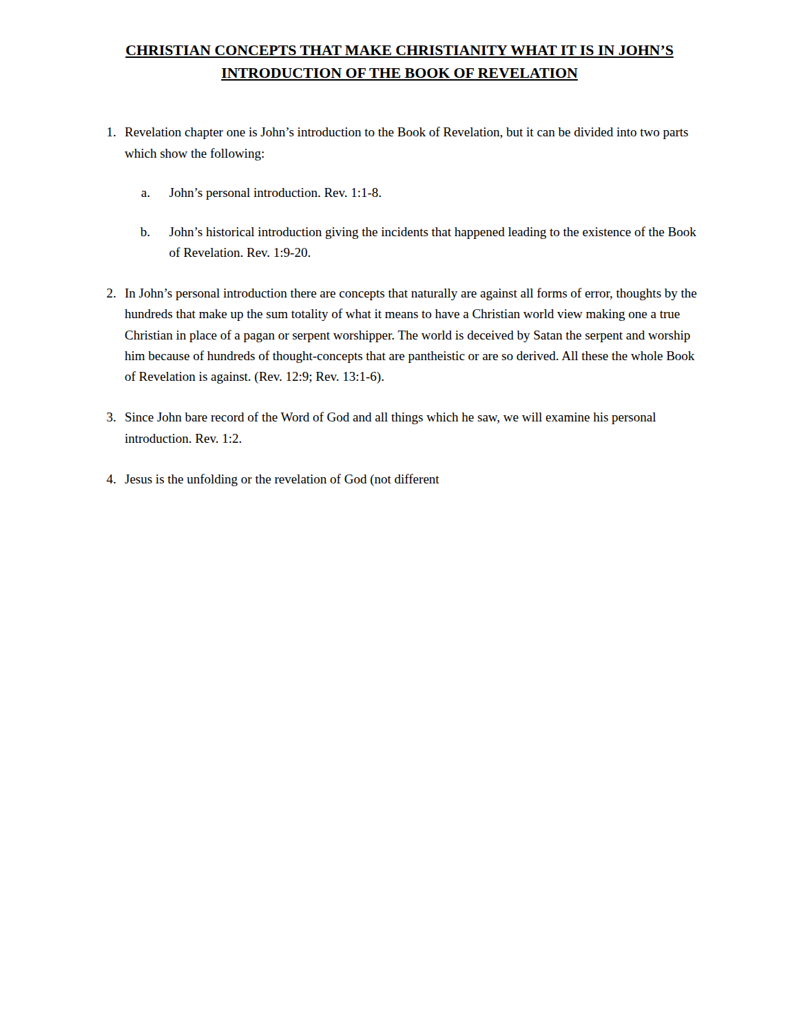Christian Concepts That Make Christianity What It Is in John’s Introduction of the Book of Revelation
Revelation chapter one is John’s introduction to the Book of Revelation, but it can be divided into two parts which show the following:
John’s personal introduction. Rev. 1:1-8.
John’s historical introduction giving the incidents that happened leading to the existence of the Book of Revelation. Rev. 1:9-20.
In John’s personal introduction there are concepts that naturally are against all forms of error, thoughts by the hundreds that make up the sum totality of what it means to have a Christian world view making one a true Christian in place of a pagan or serpent worshipper. The world is deceived by Satan the serpent and worship him because of hundreds of thought-concepts that are pantheistic or are so derived. All these the whole Book of Revelation is against. (Rev. 12:9; Rev. 13:1-6).
Since John bare record of the Word of God and all things which he saw, we will examine his personal introduction. Rev. 1:2.
Jesus is the unfolding or the revelation of God (not different